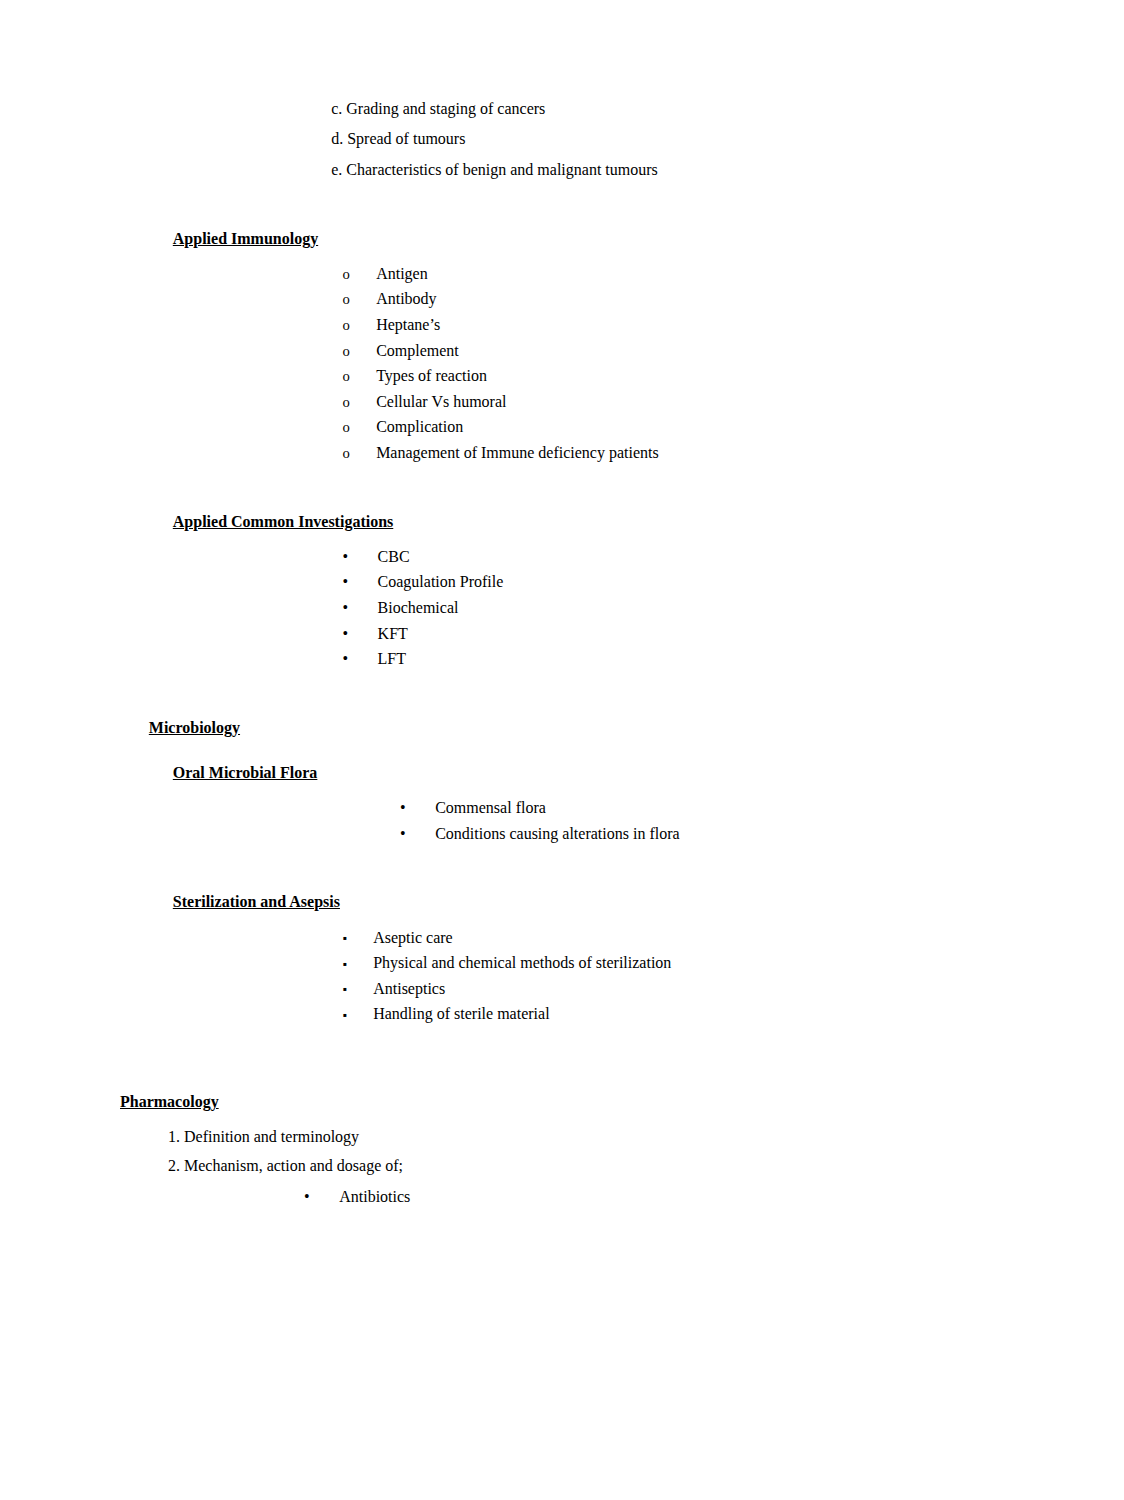c. Grading and staging of cancers
d. Spread of tumours
e. Characteristics of benign and malignant tumours
Applied Immunology
Antigen
Antibody
Heptane’s
Complement
Types of reaction
Cellular Vs humoral
Complication
Management of Immune deficiency patients
Applied Common Investigations
CBC
Coagulation Profile
Biochemical
KFT
LFT
Microbiology
Oral Microbial Flora
Commensal flora
Conditions causing alterations in flora
Sterilization and Asepsis
Aseptic care
Physical and chemical methods of sterilization
Antiseptics
Handling of sterile material
Pharmacology
1. Definition and terminology
2. Mechanism, action and dosage of;
Antibiotics